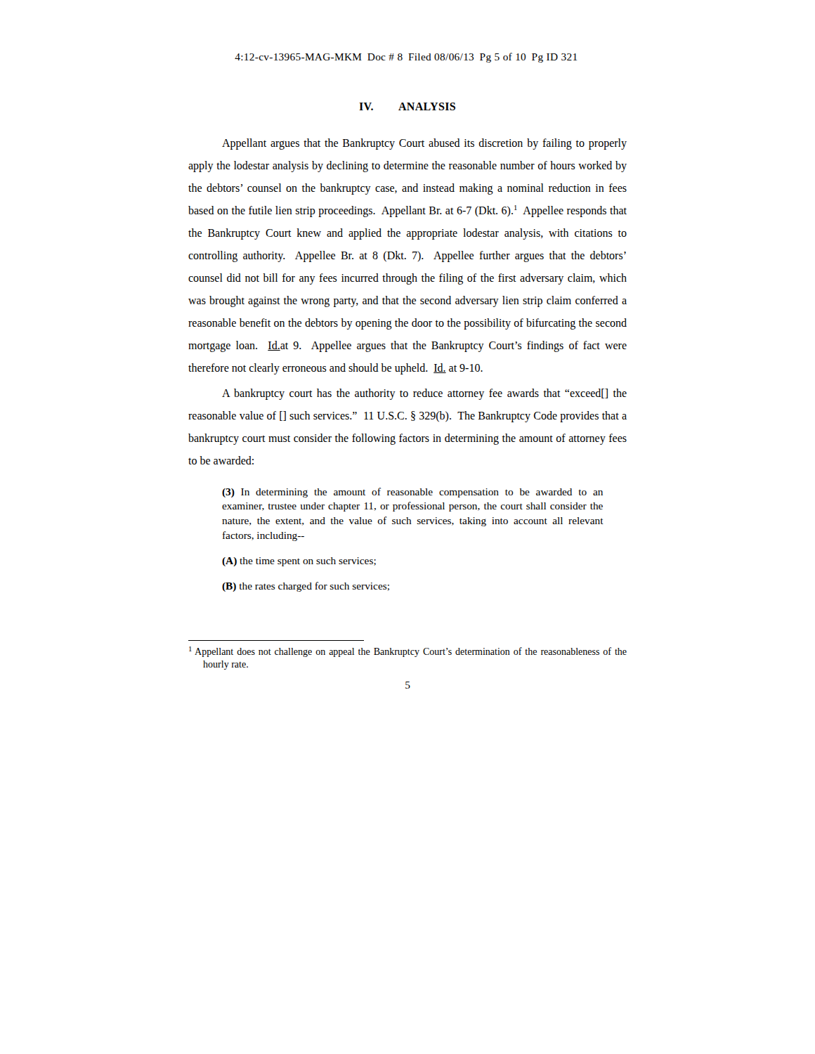4:12-cv-13965-MAG-MKM Doc # 8 Filed 08/06/13 Pg 5 of 10 Pg ID 321
IV. ANALYSIS
Appellant argues that the Bankruptcy Court abused its discretion by failing to properly apply the lodestar analysis by declining to determine the reasonable number of hours worked by the debtors’ counsel on the bankruptcy case, and instead making a nominal reduction in fees based on the futile lien strip proceedings. Appellant Br. at 6-7 (Dkt. 6).1 Appellee responds that the Bankruptcy Court knew and applied the appropriate lodestar analysis, with citations to controlling authority. Appellee Br. at 8 (Dkt. 7). Appellee further argues that the debtors’ counsel did not bill for any fees incurred through the filing of the first adversary claim, which was brought against the wrong party, and that the second adversary lien strip claim conferred a reasonable benefit on the debtors by opening the door to the possibility of bifurcating the second mortgage loan. Id. at 9. Appellee argues that the Bankruptcy Court’s findings of fact were therefore not clearly erroneous and should be upheld. Id. at 9-10.
A bankruptcy court has the authority to reduce attorney fee awards that “exceed[] the reasonable value of [] such services.” 11 U.S.C. § 329(b). The Bankruptcy Code provides that a bankruptcy court must consider the following factors in determining the amount of attorney fees to be awarded:
(3) In determining the amount of reasonable compensation to be awarded to an examiner, trustee under chapter 11, or professional person, the court shall consider the nature, the extent, and the value of such services, taking into account all relevant factors, including--
(A) the time spent on such services;
(B) the rates charged for such services;
1Appellant does not challenge on appeal the Bankruptcy Court’s determination of the reasonableness of the hourly rate.
5